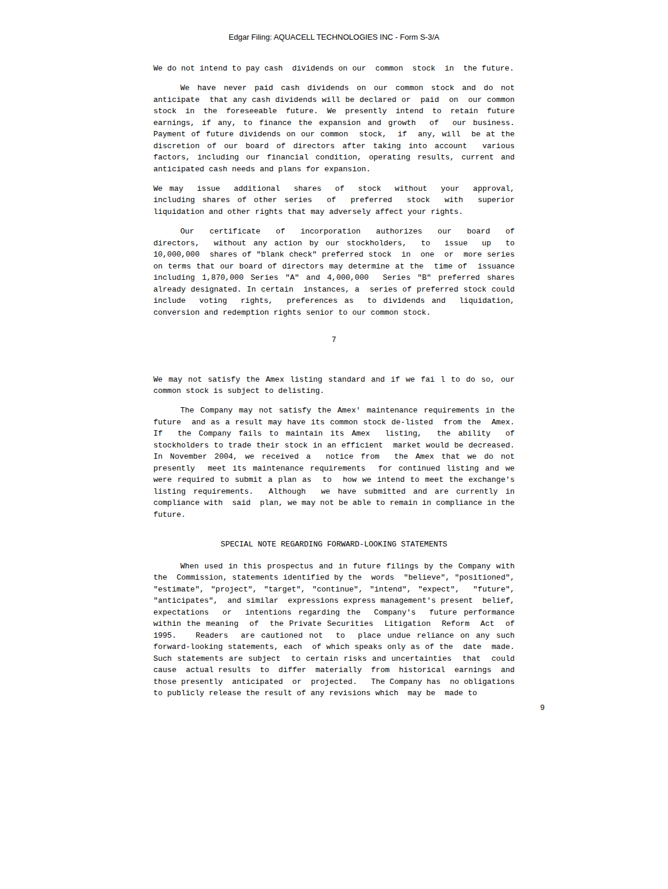Edgar Filing: AQUACELL TECHNOLOGIES INC - Form S-3/A
We do not intend to pay cash dividends on our common stock in the future.
We have never paid cash dividends on our common stock and do not anticipate that any cash dividends will be declared or paid on our common stock in the foreseeable future. We presently intend to retain future earnings, if any, to finance the expansion and growth of our business. Payment of future dividends on our common stock, if any, will be at the discretion of our board of directors after taking into account various factors, including our financial condition, operating results, current and anticipated cash needs and plans for expansion.
We may issue additional shares of stock without your approval, including shares of other series of preferred stock with superior liquidation and other rights that may adversely affect your rights.
Our certificate of incorporation authorizes our board of directors, without any action by our stockholders, to issue up to 10,000,000 shares of "blank check" preferred stock in one or more series on terms that our board of directors may determine at the time of issuance including 1,870,000 Series "A" and 4,000,000 Series "B" preferred shares already designated. In certain instances, a series of preferred stock could include voting rights, preferences as to dividends and liquidation, conversion and redemption rights senior to our common stock.
7
We may not satisfy the Amex listing standard and if we fai l to do so, our common stock is subject to delisting.
The Company may not satisfy the Amex' maintenance requirements in the future and as a result may have its common stock de-listed from the Amex. If the Company fails to maintain its Amex listing, the ability of stockholders to trade their stock in an efficient market would be decreased. In November 2004, we received a notice from the Amex that we do not presently meet its maintenance requirements for continued listing and we were required to submit a plan as to how we intend to meet the exchange's listing requirements. Although we have submitted and are currently in compliance with said plan, we may not be able to remain in compliance in the future.
SPECIAL NOTE REGARDING FORWARD-LOOKING STATEMENTS
When used in this prospectus and in future filings by the Company with the Commission, statements identified by the words "believe", "positioned", "estimate", "project", "target", "continue", "intend", "expect", "future", "anticipates", and similar expressions express management's present belief, expectations or intentions regarding the Company's future performance within the meaning of the Private Securities Litigation Reform Act of 1995. Readers are cautioned not to place undue reliance on any such forward-looking statements, each of which speaks only as of the date made. Such statements are subject to certain risks and uncertainties that could cause actual results to differ materially from historical earnings and those presently anticipated or projected. The Company has no obligations to publicly release the result of any revisions which may be made to
9